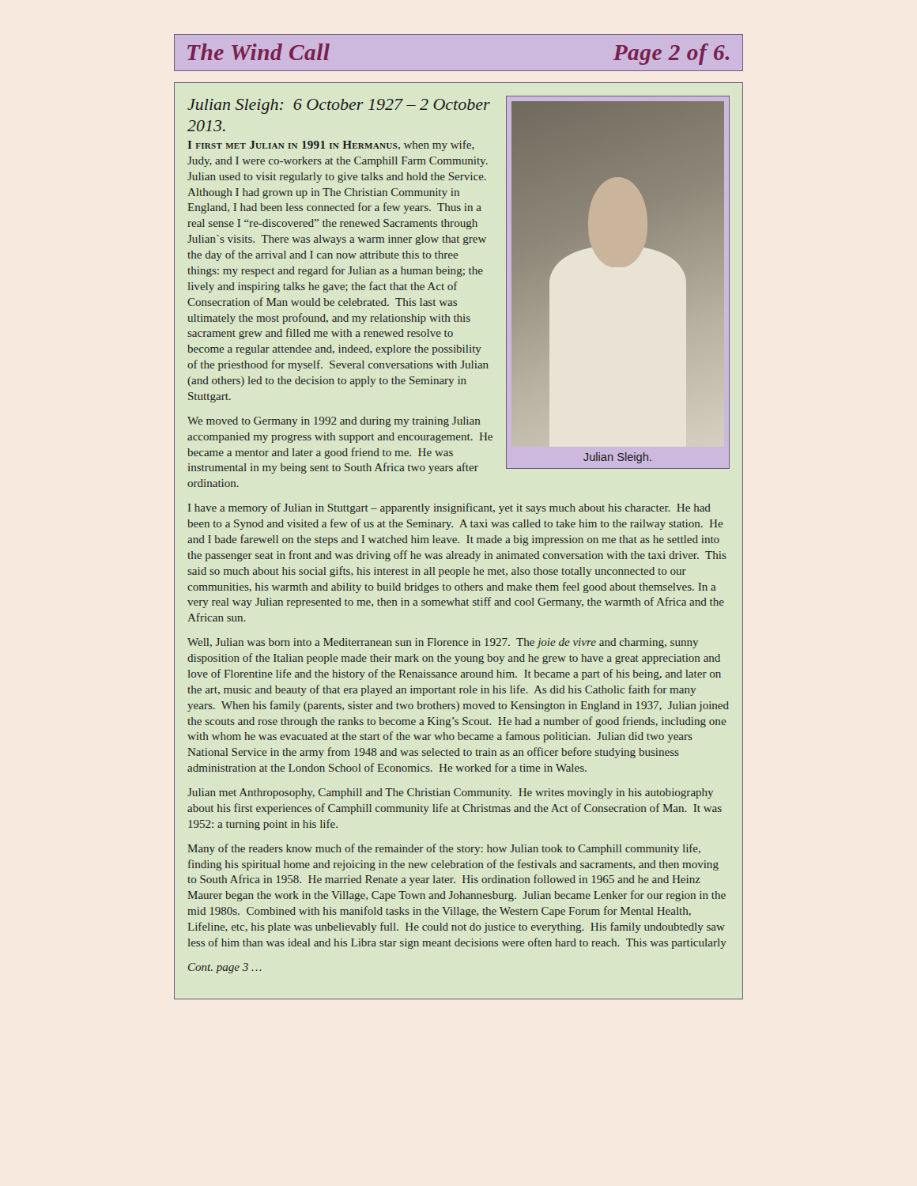The Wind Call Page 2 of 6.
Julian Sleigh.
Julian Sleigh: 6 October 1927 – 2 October 2013.
I first met Julian in 1991 in Hermanus, when my wife, Judy, and I were co-workers at the Camphill Farm Community. Julian used to visit regularly to give talks and hold the Service. Although I had grown up in The Christian Community in England, I had been less connected for a few years. Thus in a real sense I “re-discovered” the renewed Sacraments through Julian`s visits. There was always a warm inner glow that grew the day of the arrival and I can now attribute this to three things: my respect and regard for Julian as a human being; the lively and inspiring talks he gave; the fact that the Act of Consecration of Man would be celebrated. This last was ultimately the most profound, and my relationship with this sacrament grew and filled me with a renewed resolve to become a regular attendee and, indeed, explore the possibility of the priesthood for myself. Several conversations with Julian (and others) led to the decision to apply to the Seminary in Stuttgart.
We moved to Germany in 1992 and during my training Julian accompanied my progress with support and encouragement. He became a mentor and later a good friend to me. He was instrumental in my being sent to South Africa two years after ordination.
I have a memory of Julian in Stuttgart – apparently insignificant, yet it says much about his character. He had been to a Synod and visited a few of us at the Seminary. A taxi was called to take him to the railway station. He and I bade farewell on the steps and I watched him leave. It made a big impression on me that as he settled into the passenger seat in front and was driving off he was already in animated conversation with the taxi driver. This said so much about his social gifts, his interest in all people he met, also those totally unconnected to our communities, his warmth and ability to build bridges to others and make them feel good about themselves. In a very real way Julian represented to me, then in a somewhat stiff and cool Germany, the warmth of Africa and the African sun.
Well, Julian was born into a Mediterranean sun in Florence in 1927. The joie de vivre and charming, sunny disposition of the Italian people made their mark on the young boy and he grew to have a great appreciation and love of Florentine life and the history of the Renaissance around him. It became a part of his being, and later on the art, music and beauty of that era played an important role in his life. As did his Catholic faith for many years. When his family (parents, sister and two brothers) moved to Kensington in England in 1937, Julian joined the scouts and rose through the ranks to become a King’s Scout. He had a number of good friends, including one with whom he was evacuated at the start of the war who became a famous politician. Julian did two years National Service in the army from 1948 and was selected to train as an officer before studying business administration at the London School of Economics. He worked for a time in Wales.
Julian met Anthroposophy, Camphill and The Christian Community. He writes movingly in his autobiography about his first experiences of Camphill community life at Christmas and the Act of Consecration of Man. It was 1952: a turning point in his life.
Many of the readers know much of the remainder of the story: how Julian took to Camphill community life, finding his spiritual home and rejoicing in the new celebration of the festivals and sacraments, and then moving to South Africa in 1958. He married Renate a year later. His ordination followed in 1965 and he and Heinz Maurer began the work in the Village, Cape Town and Johannesburg. Julian became Lenker for our region in the mid 1980s. Combined with his manifold tasks in the Village, the Western Cape Forum for Mental Health, Lifeline, etc, his plate was unbelievably full. He could not do justice to everything. His family undoubtedly saw less of him than was ideal and his Libra star sign meant decisions were often hard to reach. This was particularly
Cont. page 3 …